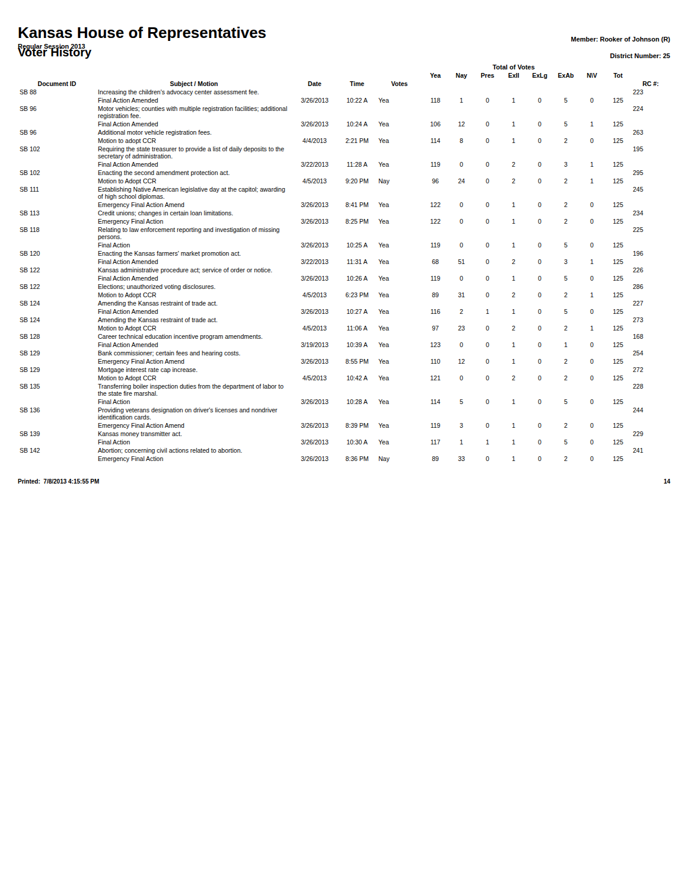Kansas House of Representatives
Voter History
Member: Rooker of Johnson (R)
Regular Session 2013
District Number: 25
| | Total of Votes | |
| --- | --- | --- |
| | | | | | Yea | Nay | Pres | ExII | ExLg | ExAb | N\V | Tot | |
| Document ID | Subject / Motion | Date | Time | Votes | | RC #: |
| SB 88 | Increasing the children's advocacy center assessment fee. | | | | | 223 |
| | Final Action Amended | 3/26/2013 | 10:22 A | Yea | 118 | 1 | 0 | 1 | 0 | 5 | 0 | 125 | |
| SB 96 | Motor vehicles; counties with multiple registration facilities; additional registration fee. | | | | | 224 |
| | Final Action Amended | 3/26/2013 | 10:24 A | Yea | 106 | 12 | 0 | 1 | 0 | 5 | 1 | 125 | |
| SB 96 | Additional motor vehicle registration fees. | | | | | 263 |
| | Motion to adopt CCR | 4/4/2013 | 2:21 PM | Yea | 114 | 8 | 0 | 1 | 0 | 2 | 0 | 125 | |
| SB 102 | Requiring the state treasurer to provide a list of daily deposits to the secretary of administration. | | | | | 195 |
| | Final Action Amended | 3/22/2013 | 11:28 A | Yea | 119 | 0 | 0 | 2 | 0 | 3 | 1 | 125 | |
| SB 102 | Enacting the second amendment protection act. | | | | | 295 |
| | Motion to Adopt CCR | 4/5/2013 | 9:20 PM | Nay | 96 | 24 | 0 | 2 | 0 | 2 | 1 | 125 | |
| SB 111 | Establishing Native American legislative day at the capitol; awarding of high school diplomas. | | | | | 245 |
| | Emergency Final Action Amend | 3/26/2013 | 8:41 PM | Yea | 122 | 0 | 0 | 1 | 0 | 2 | 0 | 125 | |
| SB 113 | Credit unions; changes in certain loan limitations. | | | | | 234 |
| | Emergency Final Action | 3/26/2013 | 8:25 PM | Yea | 122 | 0 | 0 | 1 | 0 | 2 | 0 | 125 | |
| SB 118 | Relating to law enforcement reporting and investigation of missing persons. | | | | | 225 |
| | Final Action | 3/26/2013 | 10:25 A | Yea | 119 | 0 | 0 | 1 | 0 | 5 | 0 | 125 | |
| SB 120 | Enacting the Kansas farmers' market promotion act. | | | | | 196 |
| | Final Action Amended | 3/22/2013 | 11:31 A | Yea | 68 | 51 | 0 | 2 | 0 | 3 | 1 | 125 | |
| SB 122 | Kansas administrative procedure act; service of order or notice. | | | | | 226 |
| | Final Action Amended | 3/26/2013 | 10:26 A | Yea | 119 | 0 | 0 | 1 | 0 | 5 | 0 | 125 | |
| SB 122 | Elections; unauthorized voting disclosures. | | | | | 286 |
| | Motion to Adopt CCR | 4/5/2013 | 6:23 PM | Yea | 89 | 31 | 0 | 2 | 0 | 2 | 1 | 125 | |
| SB 124 | Amending the Kansas restraint of trade act. | | | | | 227 |
| | Final Action Amended | 3/26/2013 | 10:27 A | Yea | 116 | 2 | 1 | 1 | 0 | 5 | 0 | 125 | |
| SB 124 | Amending the Kansas restraint of trade act. | | | | | 273 |
| | Motion to Adopt CCR | 4/5/2013 | 11:06 A | Yea | 97 | 23 | 0 | 2 | 0 | 2 | 1 | 125 | |
| SB 128 | Career technical education incentive program amendments. | | | | | 168 |
| | Final Action Amended | 3/19/2013 | 10:39 A | Yea | 123 | 0 | 0 | 1 | 0 | 1 | 0 | 125 | |
| SB 129 | Bank commissioner; certain fees and hearing costs. | | | | | 254 |
| | Emergency Final Action Amend | 3/26/2013 | 8:55 PM | Yea | 110 | 12 | 0 | 1 | 0 | 2 | 0 | 125 | |
| SB 129 | Mortgage interest rate cap increase. | | | | | 272 |
| | Motion to Adopt CCR | 4/5/2013 | 10:42 A | Yea | 121 | 0 | 0 | 2 | 0 | 2 | 0 | 125 | |
| SB 135 | Transferring boiler inspection duties from the department of labor to the state fire marshal. | | | | | 228 |
| | Final Action | 3/26/2013 | 10:28 A | Yea | 114 | 5 | 0 | 1 | 0 | 5 | 0 | 125 | |
| SB 136 | Providing veterans designation on driver's licenses and nondriver identification cards. | | | | | 244 |
| | Emergency Final Action Amend | 3/26/2013 | 8:39 PM | Yea | 119 | 3 | 0 | 1 | 0 | 2 | 0 | 125 | |
| SB 139 | Kansas money transmitter act. | | | | | 229 |
| | Final Action | 3/26/2013 | 10:30 A | Yea | 117 | 1 | 1 | 1 | 0 | 5 | 0 | 125 | |
| SB 142 | Abortion; concerning civil actions related to abortion. | | | | | 241 |
| | Emergency Final Action | 3/26/2013 | 8:36 PM | Nay | 89 | 33 | 0 | 1 | 0 | 2 | 0 | 125 | |
Printed: 7/8/2013 4:15:55 PM
14